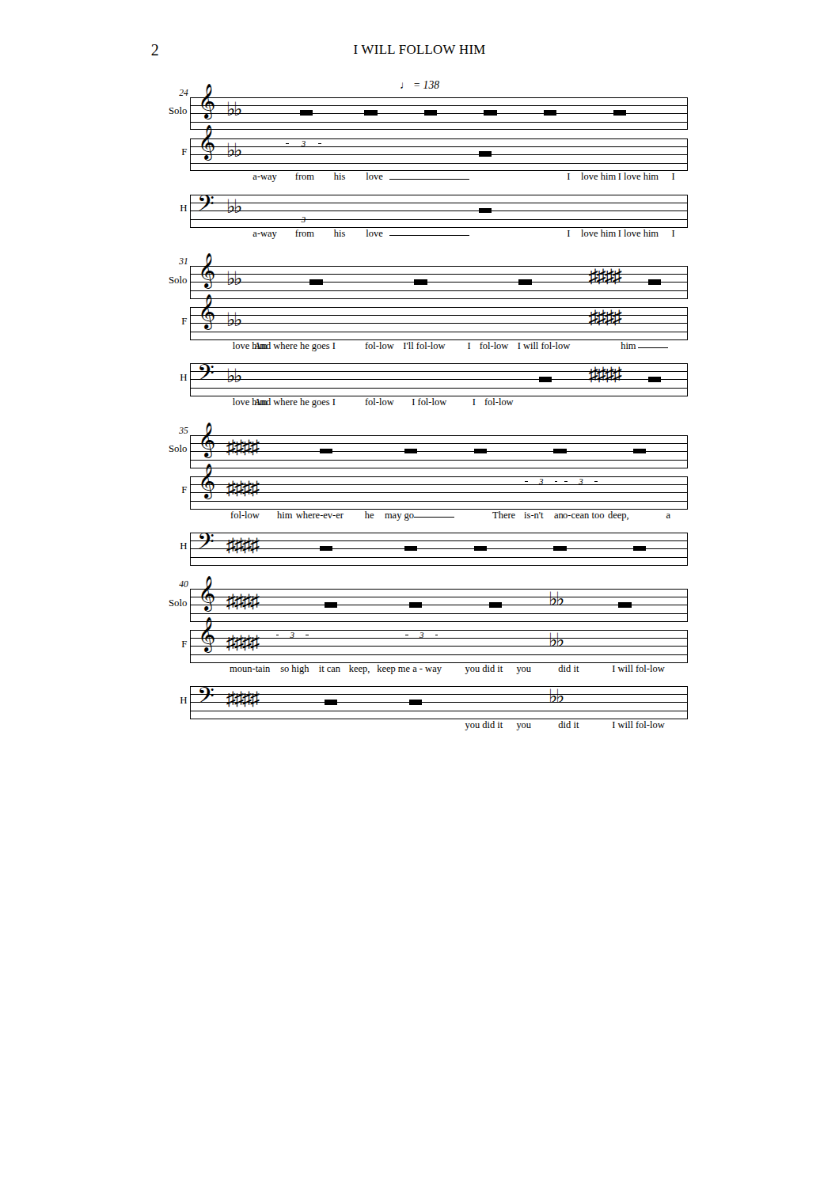2
I WILL FOLLOW HIM
♩ = 138
24
Solo
𝄞 ♭♭
F
𝄞 ♭♭ 3
a‑way from his love I love him I love him I
H
𝄢 ♭♭ 3
a‑way from his love I love him I love him I
31
Solo
𝄞 ♭♭ ♯♯♯♯
F
𝄞 ♭♭ ♯♯♯♯
love him And where he goes I fol‑low I'll fol‑low I fol‑low I will fol‑low him
H
𝄢 ♭♭ ♯♯♯♯
love him And where he goes I fol‑low I fol‑low I fol‑low
35
Solo
𝄞 ♯♯♯♯
F
𝄞 ♯♯♯♯ 3 3
fol‑low him where‑ev‑er he may go There is‑n't an o‑cean too deep, a
H
𝄢 ♯♯♯♯
40
Solo
𝄞 ♯♯♯♯ ♭♭
F
𝄞 ♯♯♯♯ 3 3 ♭♭
moun‑tain so high it can keep, keep me a ‑ way you did it you did it I will fol‑low
H
𝄢 ♯♯♯♯ ♭♭
you did it you did it I will fol‑low
Vocal score excerpt, measures 24 through 44. Three staves per system labelled Solo, F, and H. The Solo part rests throughout this page. Parts F and H sing the text: “away from his love … I love him I love him I love him. And where he goes I follow, I'll follow, I follow. I will follow him, follow him wherever he may go. There isn't an ocean too deep, a mountain so high it can keep, keep me away. You did it, you did it. I will follow.” The key changes from two flats to four sharps at measure 34, and back to two flats at measure 43. Triplet figures occur in measures 24, 33, 38, 39, 40 and 41.